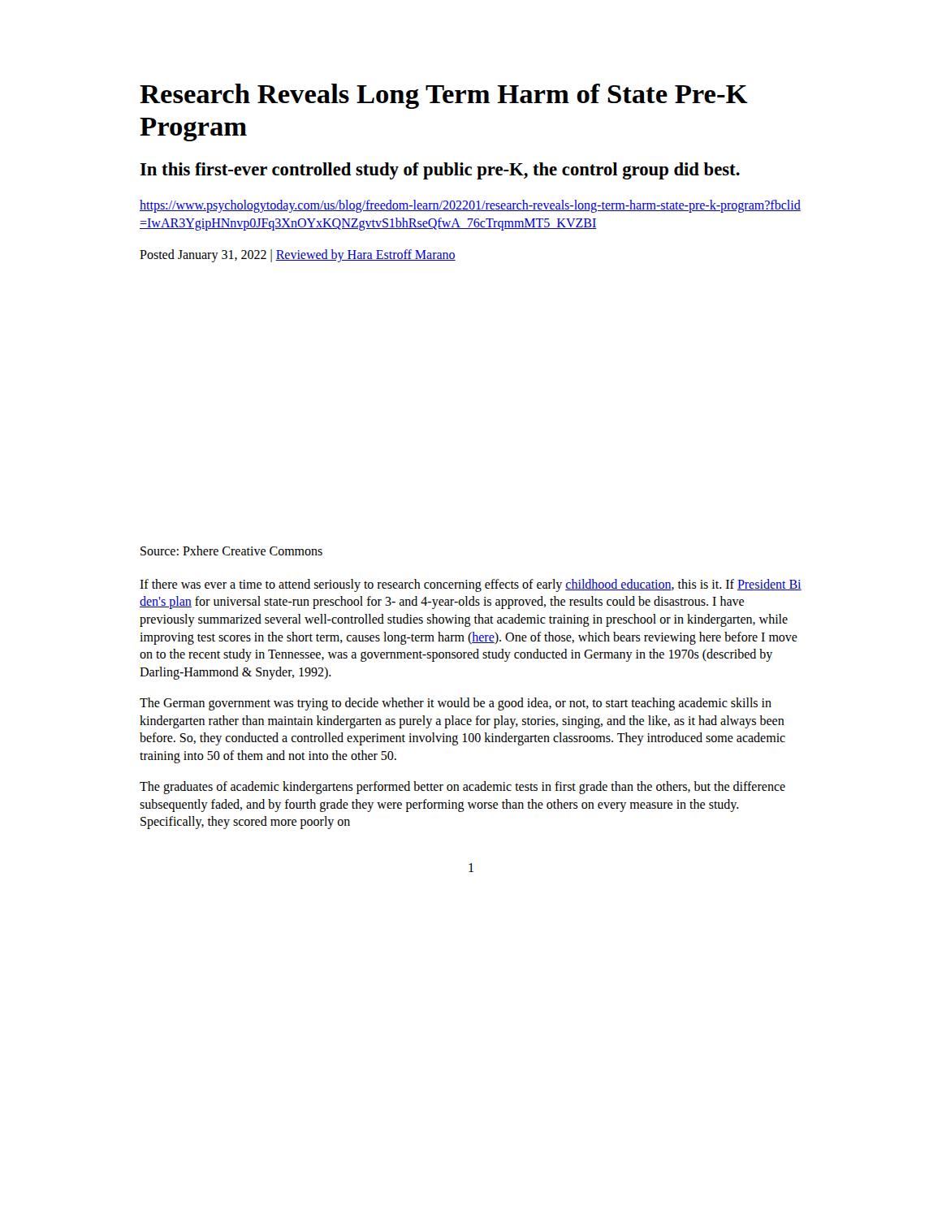Research Reveals Long Term Harm of State Pre-K Program
In this first-ever controlled study of public pre-K, the control group did best.
https://www.psychologytoday.com/us/blog/freedom-learn/202201/research-reveals-long-term-harm-state-pre-k-program?fbclid=IwAR3YgipHNnvp0JFq3XnOYxKQNZgvtvS1bhRseQfwA_76cTrqmmMT5_KVZBI
Posted January 31, 2022 | Reviewed by Hara Estroff Marano
Source: Pxhere Creative Commons
If there was ever a time to attend seriously to research concerning effects of early childhood education, this is it. If President Biden's plan for universal state-run preschool for 3- and 4-year-olds is approved, the results could be disastrous. I have previously summarized several well-controlled studies showing that academic training in preschool or in kindergarten, while improving test scores in the short term, causes long-term harm (here). One of those, which bears reviewing here before I move on to the recent study in Tennessee, was a government-sponsored study conducted in Germany in the 1970s (described by Darling-Hammond & Snyder, 1992).
The German government was trying to decide whether it would be a good idea, or not, to start teaching academic skills in kindergarten rather than maintain kindergarten as purely a place for play, stories, singing, and the like, as it had always been before. So, they conducted a controlled experiment involving 100 kindergarten classrooms. They introduced some academic training into 50 of them and not into the other 50.
The graduates of academic kindergartens performed better on academic tests in first grade than the others, but the difference subsequently faded, and by fourth grade they were performing worse than the others on every measure in the study. Specifically, they scored more poorly on
1